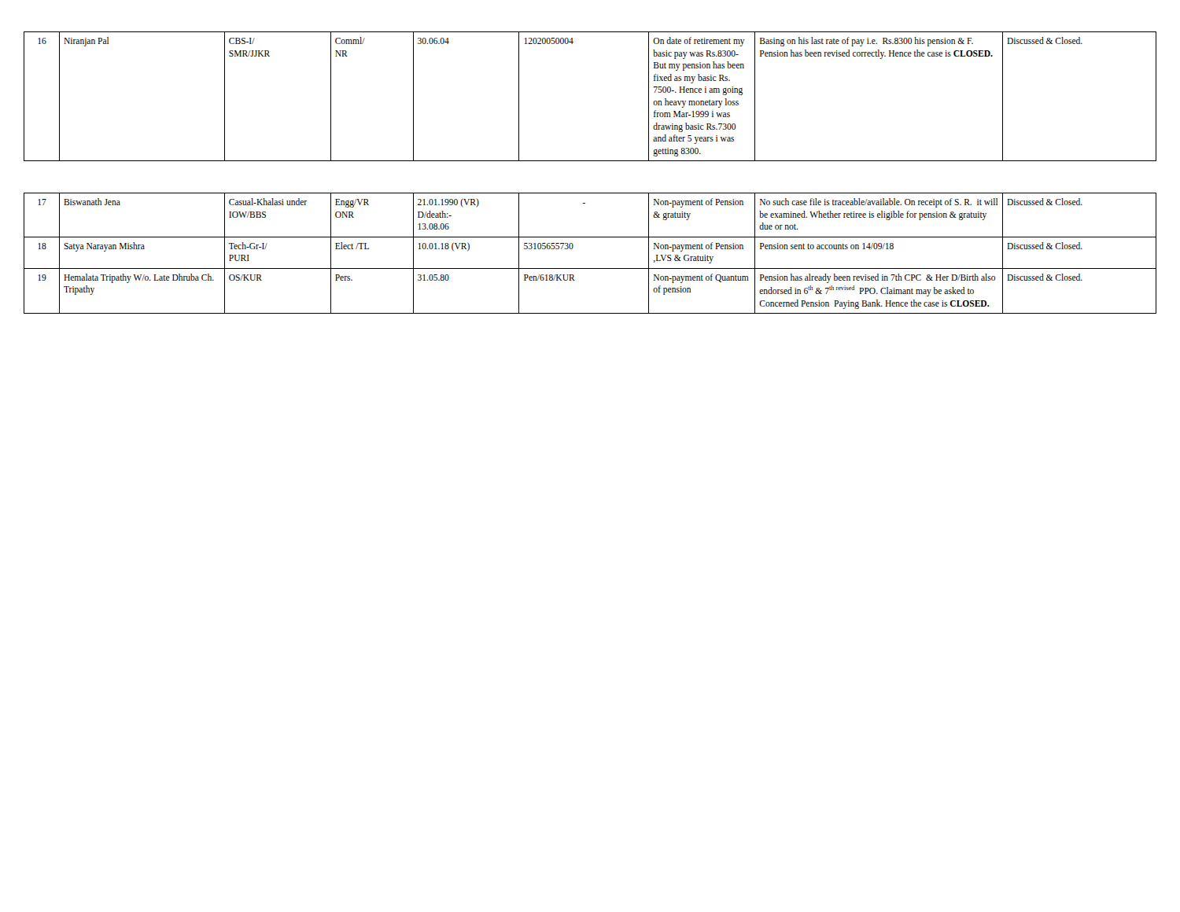| 16 | Niranjan Pal | CBS-I/ SMR/JJKR | Comml/ NR | 30.06.04 | 12020050004 | On date of retirement my basic pay was Rs.8300- But my pension has been fixed as my basic Rs. 7500-. Hence i am going on heavy monetary loss from Mar-1999 i was drawing basic Rs.7300 and after 5 years i was getting 8300. | Basing on his last rate of pay i.e. Rs.8300 his pension & F. Pension has been revised correctly. Hence the case is CLOSED. | Discussed & Closed. |
| 17 | Biswanath Jena | Casual-Khalasi under IOW/BBS | Engg/VR ONR | 21.01.1990 (VR) D/death:- 13.08.06 | - | Non-payment of Pension & gratuity | No such case file is traceable/available. On receipt of S. R. it will be examined. Whether retiree is eligible for pension & gratuity due or not. | Discussed & Closed. |
| 18 | Satya Narayan Mishra | Tech-Gr-I/ PURI | Elect /TL | 10.01.18 (VR) | 53105655730 | Non-payment of Pension ,LVS & Gratuity | Pension sent to accounts on 14/09/18 | Discussed & Closed. |
| 19 | Hemalata Tripathy W/o. Late Dhruba Ch. Tripathy | OS/KUR | Pers. | 31.05.80 | Pen/618/KUR | Non-payment of Quantum of pension | Pension has already been revised in 7th CPC & Her D/Birth also endorsed in 6 th & 7 th revised PPO. Claimant may be asked to Concerned Pension Paying Bank. Hence the case is CLOSED. | Discussed & Closed. |